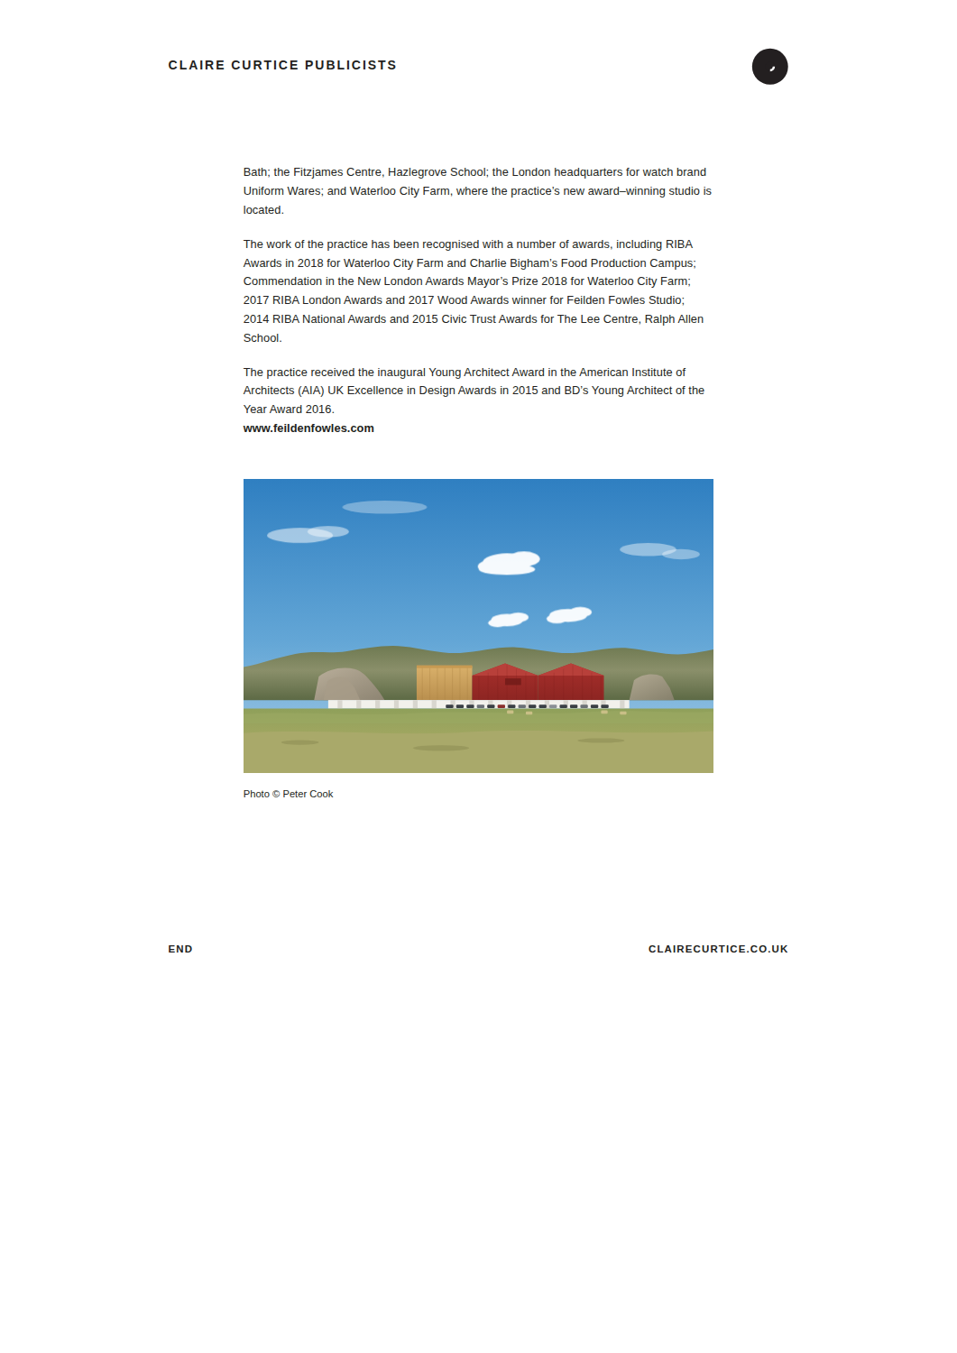Claire Curtice Publicists
Bath; the Fitzjames Centre, Hazlegrove School; the London headquarters for watch brand Uniform Wares; and Waterloo City Farm, where the practice’s new award–winning studio is located.
The work of the practice has been recognised with a number of awards, including RIBA Awards in 2018 for Waterloo City Farm and Charlie Bigham’s Food Production Campus; Commendation in the New London Awards Mayor’s Prize 2018 for Waterloo City Farm; 2017 RIBA London Awards and 2017 Wood Awards winner for Feilden Fowles Studio; 2014 RIBA National Awards and 2015 Civic Trust Awards for The Lee Centre, Ralph Allen School.
The practice received the inaugural Young Architect Award in the American Institute of Architects (AIA) UK Excellence in Design Awards in 2015 and BD’s Young Architect of the Year Award 2016.
www.feildenfowles.com
Photo © Peter Cook
End clairecurtice.co.uk